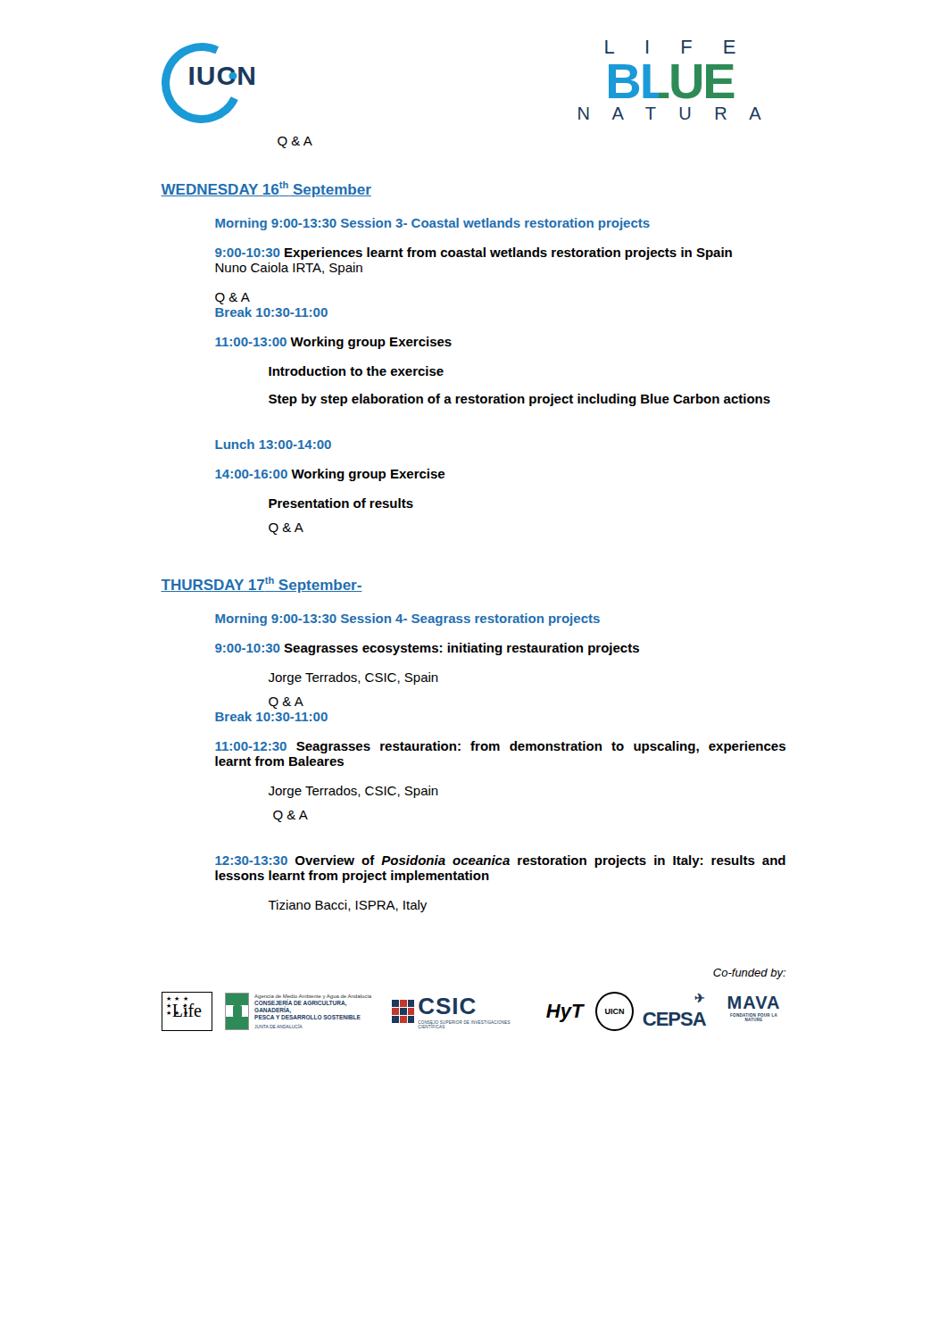IUCN
L I F E
BLUE
N A T U R A
Q & A
WEDNESDAY 16th September
Morning 9:00-13:30 Session 3- Coastal wetlands restoration projects
9:00-10:30 Experiences learnt from coastal wetlands restoration projects in Spain
Nuno Caiola IRTA, Spain
Q & A
Break 10:30-11:00
11:00-13:00 Working group Exercises
Introduction to the exercise
Step by step elaboration of a restoration project including Blue Carbon actions
Lunch 13:00-14:00
14:00-16:00 Working group Exercise
Presentation of results
Q & A
THURSDAY 17th September-
Morning 9:00-13:30 Session 4- Seagrass restoration projects
9:00-10:30 Seagrasses ecosystems: initiating restauration projects
Jorge Terrados, CSIC, Spain
Q & A
Break 10:30-11:00
11:00-12:30 Seagrasses restauration: from demonstration to upscaling, experiences learnt from Baleares
Jorge Terrados, CSIC, Spain
Q & A
12:30-13:30 Overview of Posidonia oceanica restoration projects in Italy: results and lessons learnt from project implementation
Tiziano Bacci, ISPRA, Italy
★ ★ ★
★ ★
★ ★ ★
Life
Agencia de Medio Ambiente y Agua de Andalucía
CONSEJERÍA DE AGRICULTURA, GANADERÍA,
PESCA Y DESARROLLO SOSTENIBLE
JUNTA DE ANDALUCÍA
CSIC
CONSEJO SUPERIOR DE INVESTIGACIONES CIENTÍFICAS
HyT
UICN
Co-funded by:
CEPSA
MAVA
FONDATION POUR LA NATURE